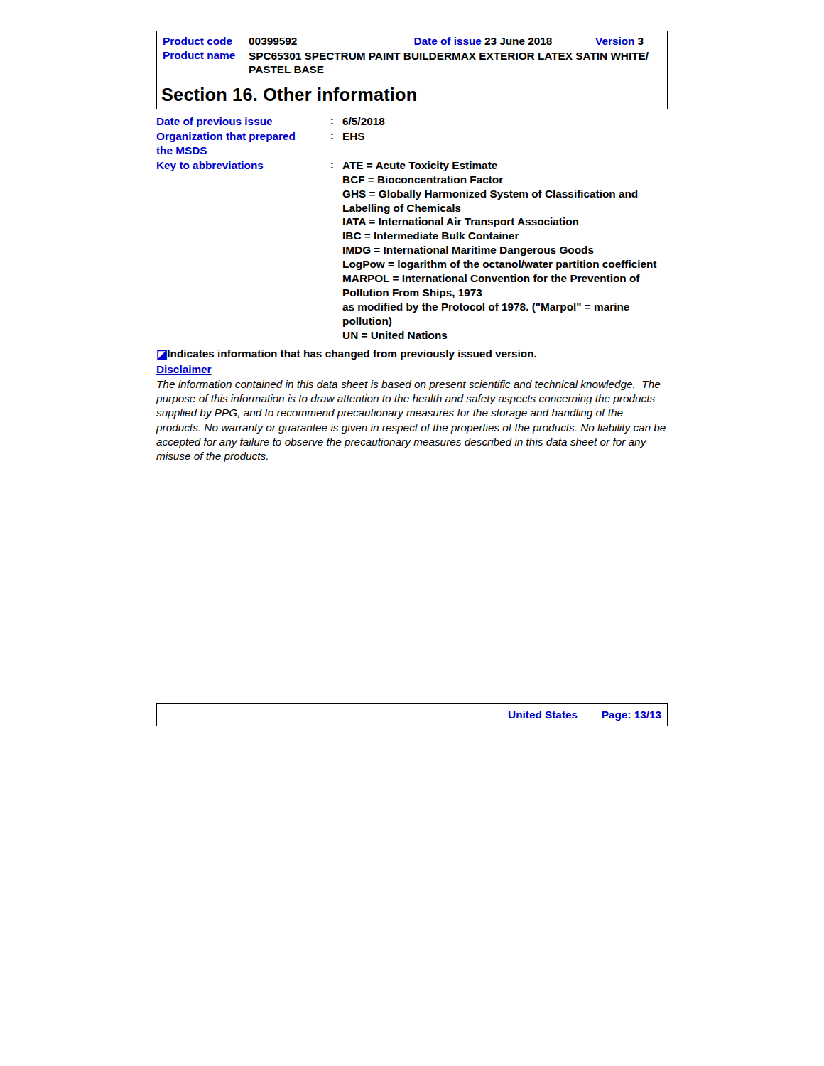| Product code | 00399592 | Date of issue | 23 June 2018 | Version | 3 |
| Product name | SPC65301 SPECTRUM PAINT BUILDERMAX EXTERIOR LATEX SATIN WHITE/ PASTEL BASE |
Section 16. Other information
| Date of previous issue | : | 6/5/2018 |
| Organization that prepared the MSDS | : | EHS |
| Key to abbreviations | : | ATE = Acute Toxicity Estimate BCF = Bioconcentration Factor GHS = Globally Harmonized System of Classification and Labelling of Chemicals IATA = International Air Transport Association IBC = Intermediate Bulk Container IMDG = International Maritime Dangerous Goods LogPow = logarithm of the octanol/water partition coefficient MARPOL = International Convention for the Prevention of Pollution From Ships, 1973 as modified by the Protocol of 1978. ("Marpol" = marine pollution) UN = United Nations |
◪Indicates information that has changed from previously issued version.
Disclaimer
The information contained in this data sheet is based on present scientific and technical knowledge. The purpose of this information is to draw attention to the health and safety aspects concerning the products supplied by PPG, and to recommend precautionary measures for the storage and handling of the products. No warranty or guarantee is given in respect of the properties of the products. No liability can be accepted for any failure to observe the precautionary measures described in this data sheet or for any misuse of the products.
United States Page: 13/13